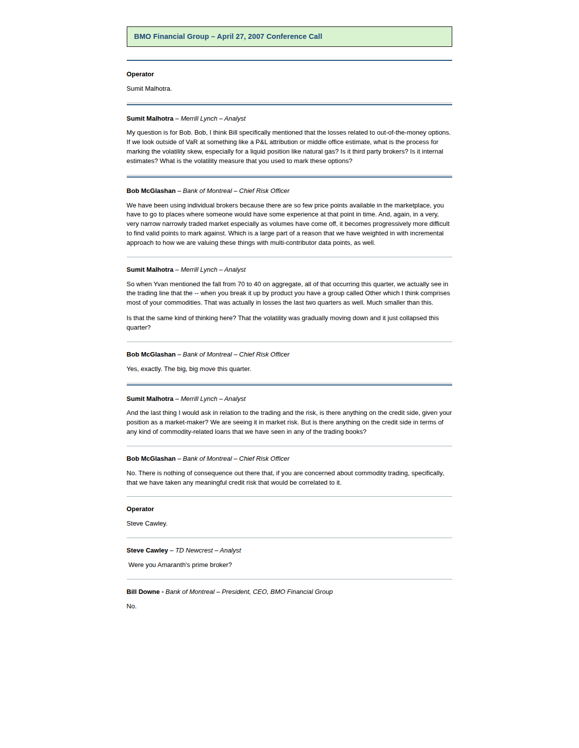BMO Financial Group – April 27, 2007 Conference Call
Operator
Sumit Malhotra.
Sumit Malhotra – Merrill Lynch – Analyst
My question is for Bob. Bob, I think Bill specifically mentioned that the losses related to out-of-the-money options. If we look outside of VaR at something like a P&L attribution or middle office estimate, what is the process for marking the volatility skew, especially for a liquid position like natural gas? Is it third party brokers? Is it internal estimates? What is the volatility measure that you used to mark these options?
Bob McGlashan – Bank of Montreal – Chief Risk Officer
We have been using individual brokers because there are so few price points available in the marketplace, you have to go to places where someone would have some experience at that point in time. And, again, in a very, very narrow narrowly traded market especially as volumes have come off, it becomes progressively more difficult to find valid points to mark against. Which is a large part of a reason that we have weighted in with incremental approach to how we are valuing these things with multi-contributor data points, as well.
Sumit Malhotra – Merrill Lynch – Analyst
So when Yvan mentioned the fall from 70 to 40 on aggregate, all of that occurring this quarter, we actually see in the trading line that the -- when you break it up by product you have a group called Other which I think comprises most of your commodities. That was actually in losses the last two quarters as well. Much smaller than this.
Is that the same kind of thinking here? That the volatility was gradually moving down and it just collapsed this quarter?
Bob McGlashan – Bank of Montreal – Chief Risk Officer
Yes, exactly. The big, big move this quarter.
Sumit Malhotra – Merrill Lynch – Analyst
And the last thing I would ask in relation to the trading and the risk, is there anything on the credit side, given your position as a market-maker? We are seeing it in market risk. But is there anything on the credit side in terms of any kind of commodity-related loans that we have seen in any of the trading books?
Bob McGlashan – Bank of Montreal – Chief Risk Officer
No. There is nothing of consequence out there that, if you are concerned about commodity trading, specifically, that we have taken any meaningful credit risk that would be correlated to it.
Operator
Steve Cawley.
Steve Cawley – TD Newcrest – Analyst
Were you Amaranth's prime broker?
Bill Downe - Bank of Montreal – President, CEO, BMO Financial Group
No.